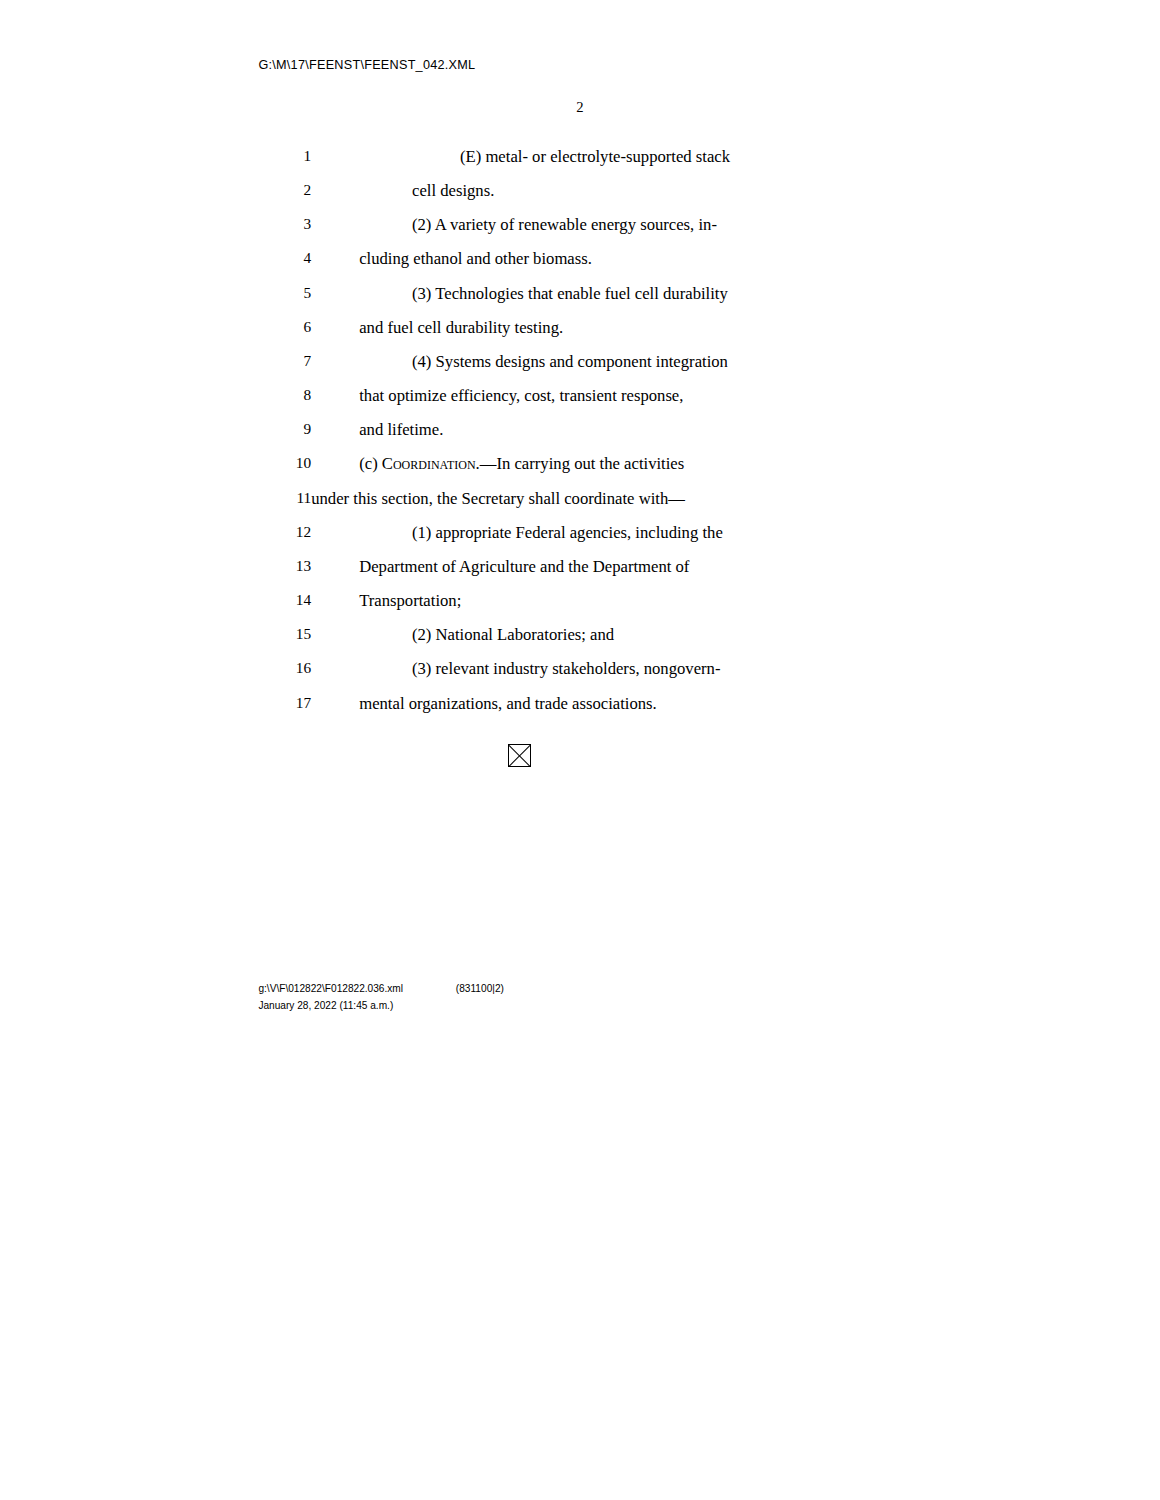G:\M\17\FEENST\FEENST_042.XML
2
| 1 | (E) metal- or electrolyte-supported stack |
| 2 | cell designs. |
| 3 | (2) A variety of renewable energy sources, in- |
| 4 | cluding ethanol and other biomass. |
| 5 | (3) Technologies that enable fuel cell durability |
| 6 | and fuel cell durability testing. |
| 7 | (4) Systems designs and component integration |
| 8 | that optimize efficiency, cost, transient response, |
| 9 | and lifetime. |
| 10 | (c) Coordination. —In carrying out the activities |
| 11 | under this section, the Secretary shall coordinate with— |
| 12 | (1) appropriate Federal agencies, including the |
| 13 | Department of Agriculture and the Department of |
| 14 | Transportation; |
| 15 | (2) National Laboratories; and |
| 16 | (3) relevant industry stakeholders, nongovern- |
| 17 | mental organizations, and trade associations. |
g:\V\F\012822\F012822.036.xml
(831100|2)
January 28, 2022 (11:45 a.m.)